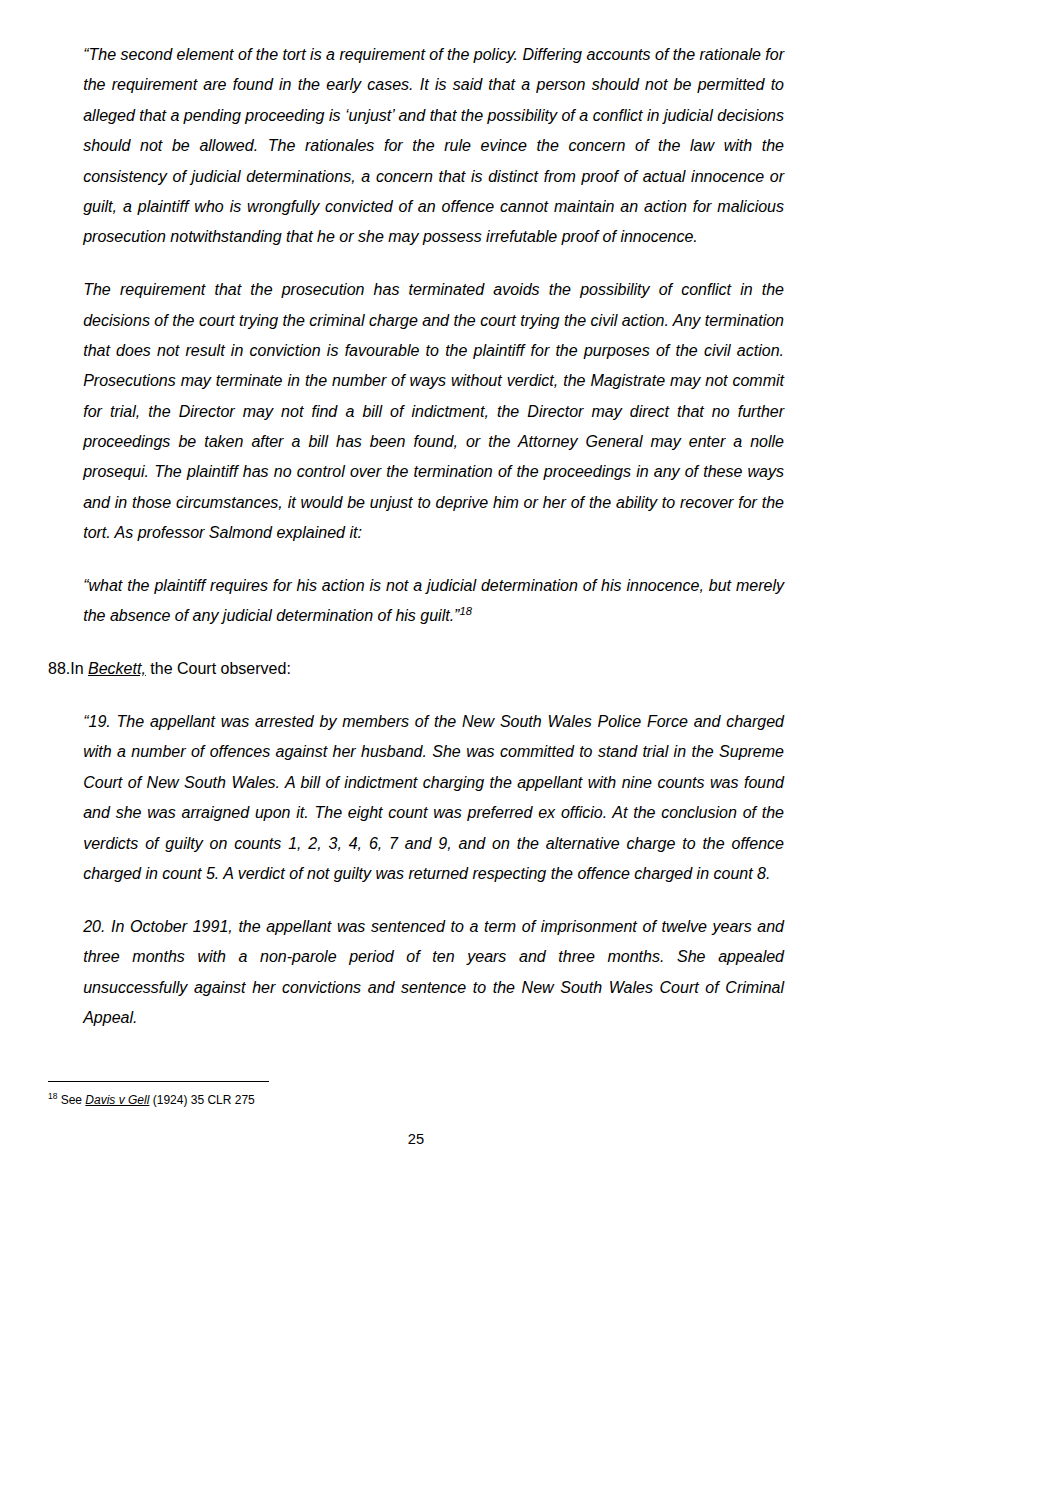“The second element of the tort is a requirement of the policy. Differing accounts of the rationale for the requirement are found in the early cases. It is said that a person should not be permitted to alleged that a pending proceeding is ‘unjust’ and that the possibility of a conflict in judicial decisions should not be allowed. The rationales for the rule evince the concern of the law with the consistency of judicial determinations, a concern that is distinct from proof of actual innocence or guilt, a plaintiff who is wrongfully convicted of an offence cannot maintain an action for malicious prosecution notwithstanding that he or she may possess irrefutable proof of innocence.
The requirement that the prosecution has terminated avoids the possibility of conflict in the decisions of the court trying the criminal charge and the court trying the civil action. Any termination that does not result in conviction is favourable to the plaintiff for the purposes of the civil action. Prosecutions may terminate in the number of ways without verdict, the Magistrate may not commit for trial, the Director may not find a bill of indictment, the Director may direct that no further proceedings be taken after a bill has been found, or the Attorney General may enter a nolle prosequi. The plaintiff has no control over the termination of the proceedings in any of these ways and in those circumstances, it would be unjust to deprive him or her of the ability to recover for the tort. As professor Salmond explained it:
“what the plaintiff requires for his action is not a judicial determination of his innocence, but merely the absence of any judicial determination of his guilt.”18
88. In Beckett, the Court observed:
“19. The appellant was arrested by members of the New South Wales Police Force and charged with a number of offences against her husband. She was committed to stand trial in the Supreme Court of New South Wales. A bill of indictment charging the appellant with nine counts was found and she was arraigned upon it. The eight count was preferred ex officio. At the conclusion of the verdicts of guilty on counts 1, 2, 3, 4, 6, 7 and 9, and on the alternative charge to the offence charged in count 5. A verdict of not guilty was returned respecting the offence charged in count 8.
20. In October 1991, the appellant was sentenced to a term of imprisonment of twelve years and three months with a non-parole period of ten years and three months. She appealed unsuccessfully against her convictions and sentence to the New South Wales Court of Criminal Appeal.
18 See Davis v Gell (1924) 35 CLR 275
25